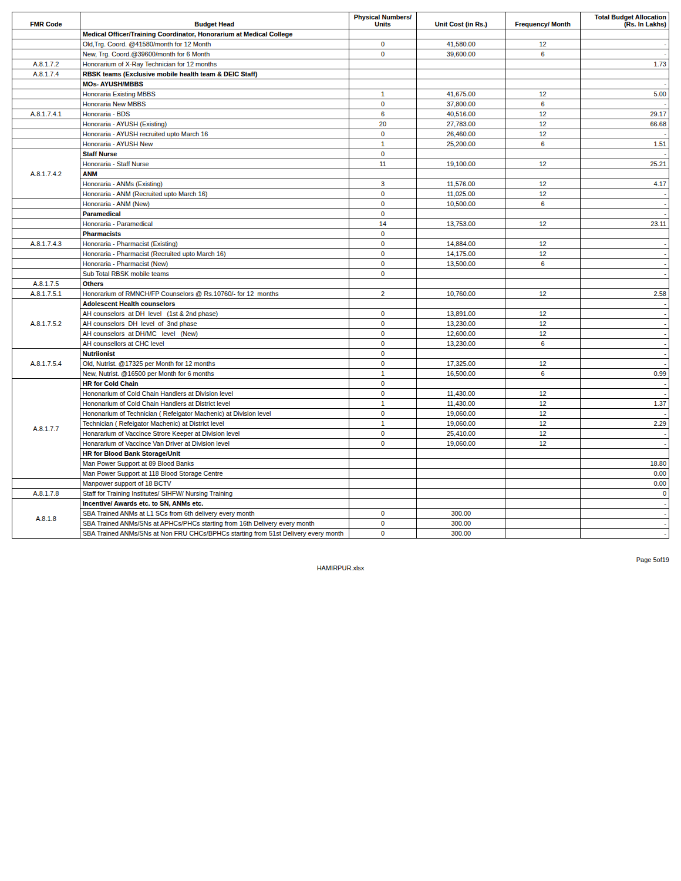| FMR Code | Budget Head | Physical Numbers/ Units | Unit Cost (in Rs.) | Frequency/ Month | Total Budget Allocation (Rs. In Lakhs) |
| --- | --- | --- | --- | --- | --- |
| | Medical Officer/Training Coordinator, Honorarium at Medical College | | | | |
| | Old,Trg. Coord. @41580/month for 12 Month | 0 | 41,580.00 | 12 | - |
| | New, Trg. Coord.@39600/month for 6 Month | 0 | 39,600.00 | 6 | - |
| A.8.1.7.2 | Honorarium of X-Ray Technician for 12 months | | | | 1.73 |
| A.8.1.7.4 | RBSK teams (Exclusive mobile health team & DEIC Staff) | | | | |
| | MOs- AYUSH/MBBS | | | | - |
| | Honoraria Existing MBBS | 1 | 41,675.00 | 12 | 5.00 |
| | Honoraria New MBBS | 0 | 37,800.00 | 6 | - |
| A.8.1.7.4.1 | Honoraria - BDS | 6 | 40,516.00 | 12 | 29.17 |
| | Honoraria - AYUSH (Existing) | 20 | 27,783.00 | 12 | 66.68 |
| | Honoraria - AYUSH recruited upto March 16 | 0 | 26,460.00 | 12 | - |
| | Honoraria - AYUSH New | 1 | 25,200.00 | 6 | 1.51 |
| A.8.1.7.4.2 | Staff Nurse | 0 | | | - |
| Honoraria - Staff Nurse | 11 | 19,100.00 | 12 | 25.21 |
| ANM | | | | |
| Honoraria - ANMs (Existing) | 3 | 11,576.00 | 12 | 4.17 |
| Honoraria - ANM (Recruited upto March 16) | 0 | 11,025.00 | 12 | - |
| | Honoraria - ANM (New) | 0 | 10,500.00 | 6 | - |
| | Paramedical | 0 | | | - |
| | Honoraria - Paramedical | 14 | 13,753.00 | 12 | 23.11 |
| | Pharmacists | 0 | | | |
| A.8.1.7.4.3 | Honoraria - Pharmacist (Existing) | 0 | 14,884.00 | 12 | - |
| | Honoraria - Pharmacist (Recruited upto March 16) | 0 | 14,175.00 | 12 | - |
| | Honoraria - Pharmacist (New) | 0 | 13,500.00 | 6 | - |
| | Sub Total RBSK mobile teams | 0 | | | - |
| A.8.1.7.5 | Others | | | | |
| A.8.1.7.5.1 | Honorarium of RMNCH/FP Counselors @ Rs.10760/- for 12 months | 2 | 10,760.00 | 12 | 2.58 |
| A.8.1.7.5.2 | Adolescent Health counselors | | | | - |
| AH counselors at DH level (1st & 2nd phase) | 0 | 13,891.00 | 12 | - |
| AH counselors DH level of 3nd phase | 0 | 13,230.00 | 12 | - |
| AH counselors at DH/MC level (New) | 0 | 12,600.00 | 12 | - |
| AH counsellors at CHC level | 0 | 13,230.00 | 6 | - |
| A.8.1.7.5.4 | Nutriionist | 0 | | | - |
| Old, Nutrist. @17325 per Month for 12 months | 0 | 17,325.00 | 12 | - |
| New, Nutrist. @16500 per Month for 6 months | 1 | 16,500.00 | 6 | 0.99 |
| A.8.1.7.7 | HR for Cold Chain | 0 | | | - |
| Hononarium of Cold Chain Handlers at Division level | 0 | 11,430.00 | 12 | - |
| Hononarium of Cold Chain Handlers at District level | 1 | 11,430.00 | 12 | 1.37 |
| Hononarium of Technician ( Refeigator Machenic) at Division level | 0 | 19,060.00 | 12 | - |
| Technician ( Refeigator Machenic) at District level | 1 | 19,060.00 | 12 | 2.29 |
| Honararium of Vaccince Strore Keeper at Division level | 0 | 25,410.00 | 12 | - |
| Honararium of Vaccince Van Driver at Division level | 0 | 19,060.00 | 12 | - |
| HR for Blood Bank Storage/Unit | | | | |
| Man Power Support at 89 Blood Banks | | | | 18.80 |
| Man Power Support at 118 Blood Storage Centre | | | | 0.00 |
| | Manpower support of 18 BCTV | | | | 0.00 |
| A.8.1.7.8 | Staff for Training Institutes/ SIHFW/ Nursing Training | | | | 0 |
| A.8.1.8 | Incentive/ Awards etc. to SN, ANMs etc. | | | | - |
| SBA Trained ANMs at L1 SCs from 6th delivery every month | 0 | 300.00 | | - |
| SBA Trained ANMs/SNs at APHCs/PHCs starting from 16th Delivery every month | 0 | 300.00 | | - |
| SBA Trained ANMs/SNs at Non FRU CHCs/BPHCs starting from 51st Delivery every month | 0 | 300.00 | | - |
Page 5of19
HAMIRPUR.xlsx